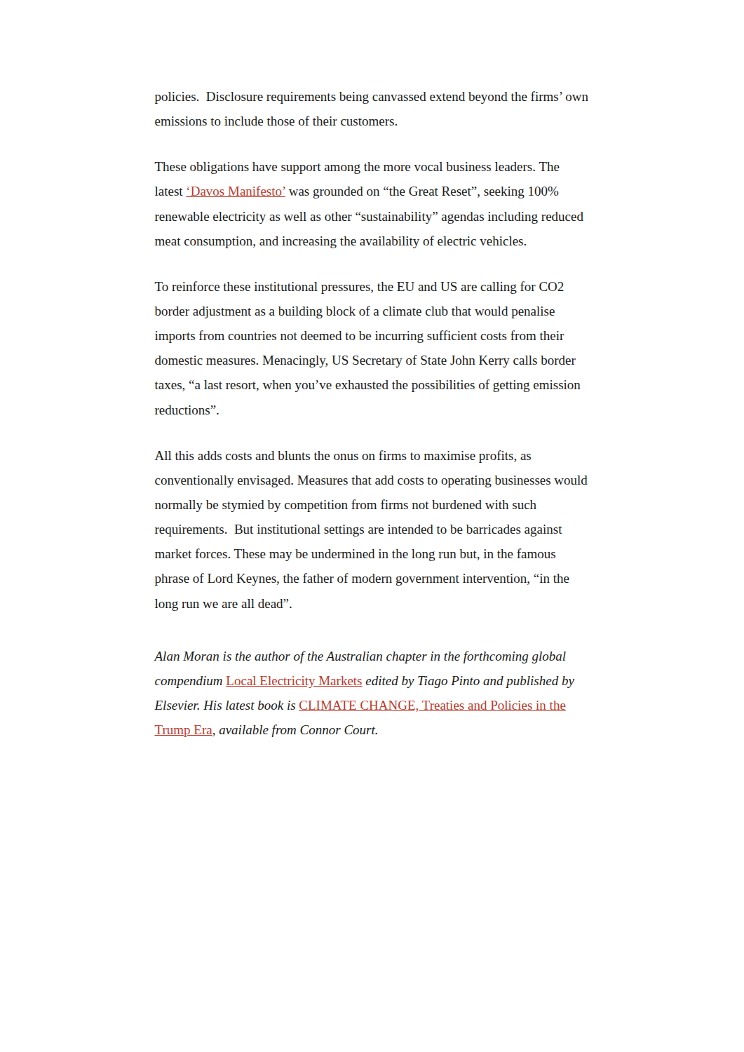policies. Disclosure requirements being canvassed extend beyond the firms’ own emissions to include those of their customers.
These obligations have support among the more vocal business leaders. The latest ‘Davos Manifesto’ was grounded on “the Great Reset”, seeking 100% renewable electricity as well as other “sustainability” agendas including reduced meat consumption, and increasing the availability of electric vehicles.
To reinforce these institutional pressures, the EU and US are calling for CO2 border adjustment as a building block of a climate club that would penalise imports from countries not deemed to be incurring sufficient costs from their domestic measures. Menacingly, US Secretary of State John Kerry calls border taxes, “a last resort, when you’ve exhausted the possibilities of getting emission reductions”.
All this adds costs and blunts the onus on firms to maximise profits, as conventionally envisaged. Measures that add costs to operating businesses would normally be stymied by competition from firms not burdened with such requirements. But institutional settings are intended to be barricades against market forces. These may be undermined in the long run but, in the famous phrase of Lord Keynes, the father of modern government intervention, “in the long run we are all dead”.
Alan Moran is the author of the Australian chapter in the forthcoming global compendium Local Electricity Markets edited by Tiago Pinto and published by Elsevier. His latest book is CLIMATE CHANGE, Treaties and Policies in the Trump Era, available from Connor Court.